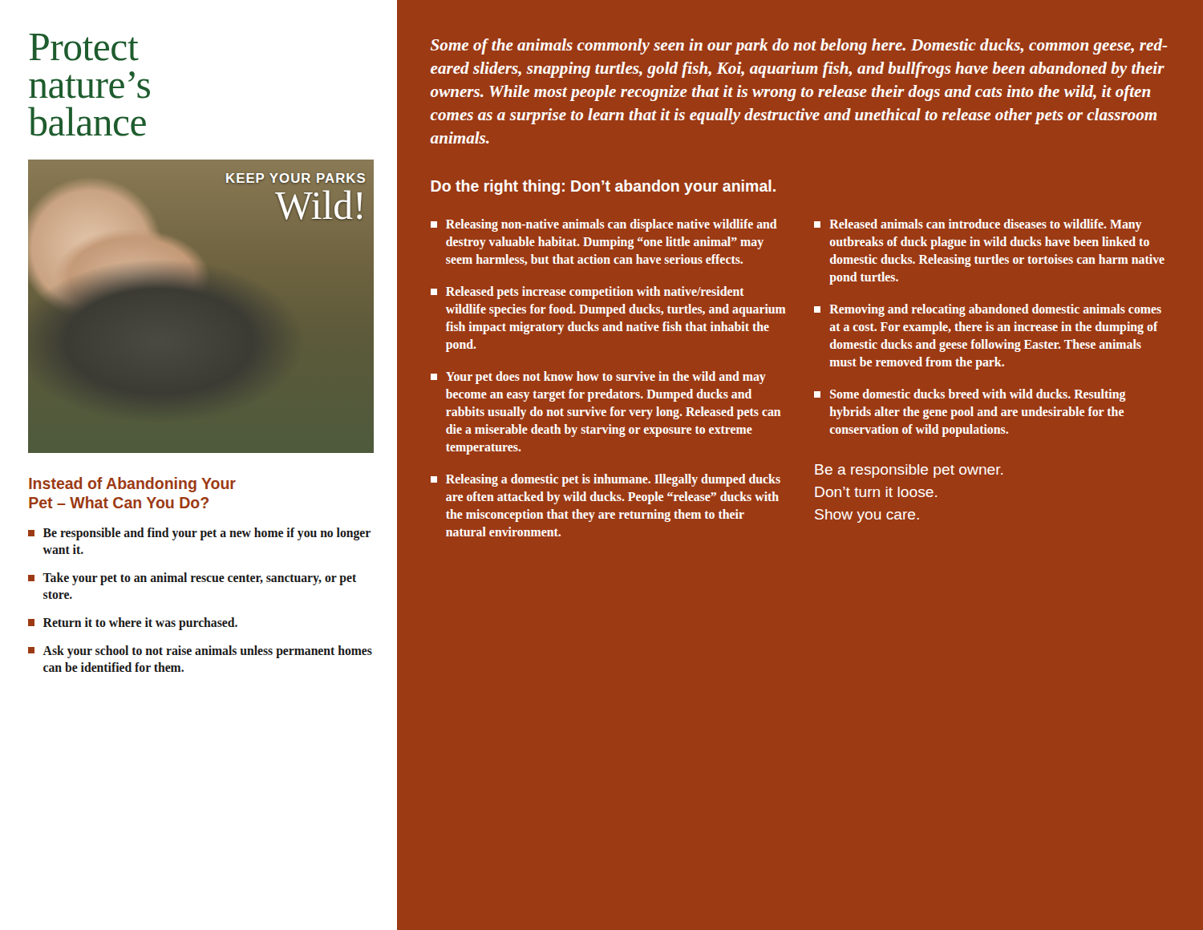Protect
nature’s
balance
KEEP YOUR PARKS
Wild!
Instead of Abandoning Your
Pet – What Can You Do?
Be responsible and find your pet a new home if you no longer want it.
Take your pet to an animal rescue center, sanctuary, or pet store.
Return it to where it was purchased.
Ask your school to not raise animals unless permanent homes can be identified for them.
Some of the animals commonly seen in our park do not belong here. Domestic ducks, common geese, red-eared sliders, snapping turtles, gold fish, Koi, aquarium fish, and bullfrogs have been abandoned by their owners. While most people recognize that it is wrong to release their dogs and cats into the wild, it often comes as a surprise to learn that it is equally destructive and unethical to release other pets or classroom animals.
Do the right thing: Don’t abandon your animal.
Releasing non-native animals can displace native wildlife and destroy valuable habitat. Dumping “one little animal” may seem harmless, but that action can have serious effects.
Released pets increase competition with native/resident wildlife species for food. Dumped ducks, turtles, and aquarium fish impact migratory ducks and native fish that inhabit the pond.
Your pet does not know how to survive in the wild and may become an easy target for predators. Dumped ducks and rabbits usually do not survive for very long. Released pets can die a miserable death by starving or exposure to extreme temperatures.
Releasing a domestic pet is inhumane. Illegally dumped ducks are often attacked by wild ducks. People “release” ducks with the misconception that they are returning them to their natural environment.
Released animals can introduce diseases to wildlife. Many outbreaks of duck plague in wild ducks have been linked to domestic ducks. Releasing turtles or tortoises can harm native pond turtles.
Removing and relocating abandoned domestic animals comes at a cost. For example, there is an increase in the dumping of domestic ducks and geese following Easter. These animals must be removed from the park.
Some domestic ducks breed with wild ducks. Resulting hybrids alter the gene pool and are undesirable for the conservation of wild populations.
Be a responsible pet owner. Don’t turn it loose. Show you care.